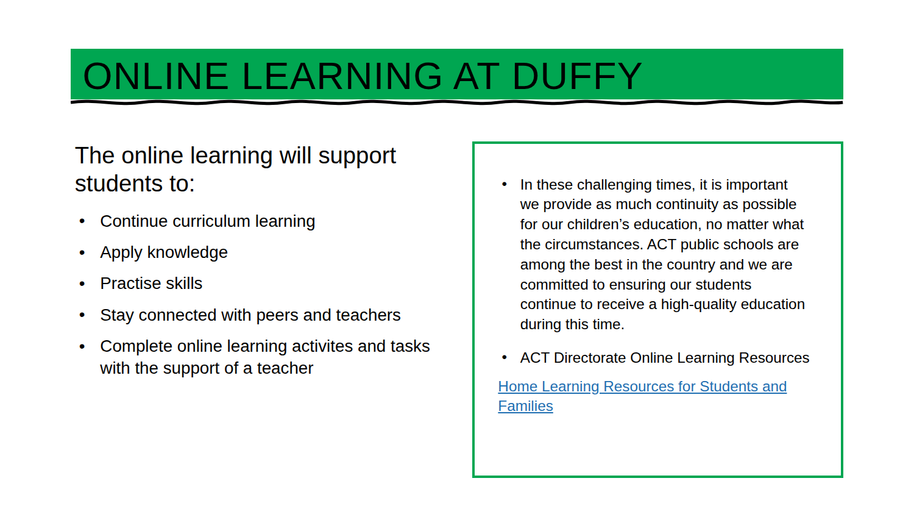Online Learning at Duffy
The online learning will support students to:
Continue curriculum learning
Apply knowledge
Practise skills
Stay connected with peers and teachers
Complete online learning activites and tasks with the support of a teacher
In these challenging times, it is important we provide as much continuity as possible for our children’s education, no matter what the circumstances. ACT public schools are among the best in the country and we are committed to ensuring our students continue to receive a high-quality education during this time.
ACT Directorate Online Learning Resources
Home Learning Resources for Students and Families